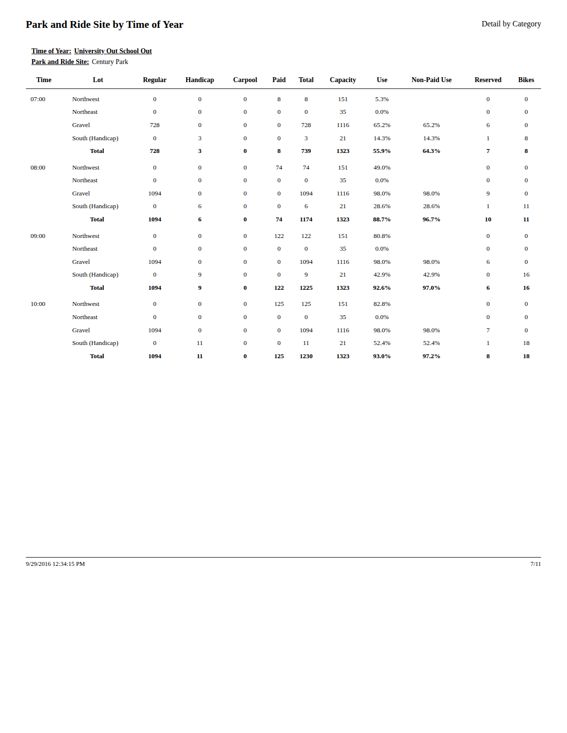Park and Ride Site by Time of Year
Detail by Category
Time of Year: University Out School Out
Park and Ride Site: Century Park
| Time | Lot | Regular | Handicap | Carpool | Paid | Total | Capacity | Use | Non-Paid Use | Reserved | Bikes |
| --- | --- | --- | --- | --- | --- | --- | --- | --- | --- | --- | --- |
| 07:00 | Northwest | 0 | 0 | 0 | 8 | 8 | 151 | 5.3% | | 0 | 0 |
| | Northeast | 0 | 0 | 0 | 0 | 0 | 35 | 0.0% | | 0 | 0 |
| | Gravel | 728 | 0 | 0 | 0 | 728 | 1116 | 65.2% | 65.2% | 6 | 0 |
| | South (Handicap) | 0 | 3 | 0 | 0 | 3 | 21 | 14.3% | 14.3% | 1 | 8 |
| | Total | 728 | 3 | 0 | 8 | 739 | 1323 | 55.9% | 64.3% | 7 | 8 |
| 08:00 | Northwest | 0 | 0 | 0 | 74 | 74 | 151 | 49.0% | | 0 | 0 |
| | Northeast | 0 | 0 | 0 | 0 | 0 | 35 | 0.0% | | 0 | 0 |
| | Gravel | 1094 | 0 | 0 | 0 | 1094 | 1116 | 98.0% | 98.0% | 9 | 0 |
| | South (Handicap) | 0 | 6 | 0 | 0 | 6 | 21 | 28.6% | 28.6% | 1 | 11 |
| | Total | 1094 | 6 | 0 | 74 | 1174 | 1323 | 88.7% | 96.7% | 10 | 11 |
| 09:00 | Northwest | 0 | 0 | 0 | 122 | 122 | 151 | 80.8% | | 0 | 0 |
| | Northeast | 0 | 0 | 0 | 0 | 0 | 35 | 0.0% | | 0 | 0 |
| | Gravel | 1094 | 0 | 0 | 0 | 1094 | 1116 | 98.0% | 98.0% | 6 | 0 |
| | South (Handicap) | 0 | 9 | 0 | 0 | 9 | 21 | 42.9% | 42.9% | 0 | 16 |
| | Total | 1094 | 9 | 0 | 122 | 1225 | 1323 | 92.6% | 97.0% | 6 | 16 |
| 10:00 | Northwest | 0 | 0 | 0 | 125 | 125 | 151 | 82.8% | | 0 | 0 |
| | Northeast | 0 | 0 | 0 | 0 | 0 | 35 | 0.0% | | 0 | 0 |
| | Gravel | 1094 | 0 | 0 | 0 | 1094 | 1116 | 98.0% | 98.0% | 7 | 0 |
| | South (Handicap) | 0 | 11 | 0 | 0 | 11 | 21 | 52.4% | 52.4% | 1 | 18 |
| | Total | 1094 | 11 | 0 | 125 | 1230 | 1323 | 93.0% | 97.2% | 8 | 18 |
9/29/2016 12:34:15 PM 7/11